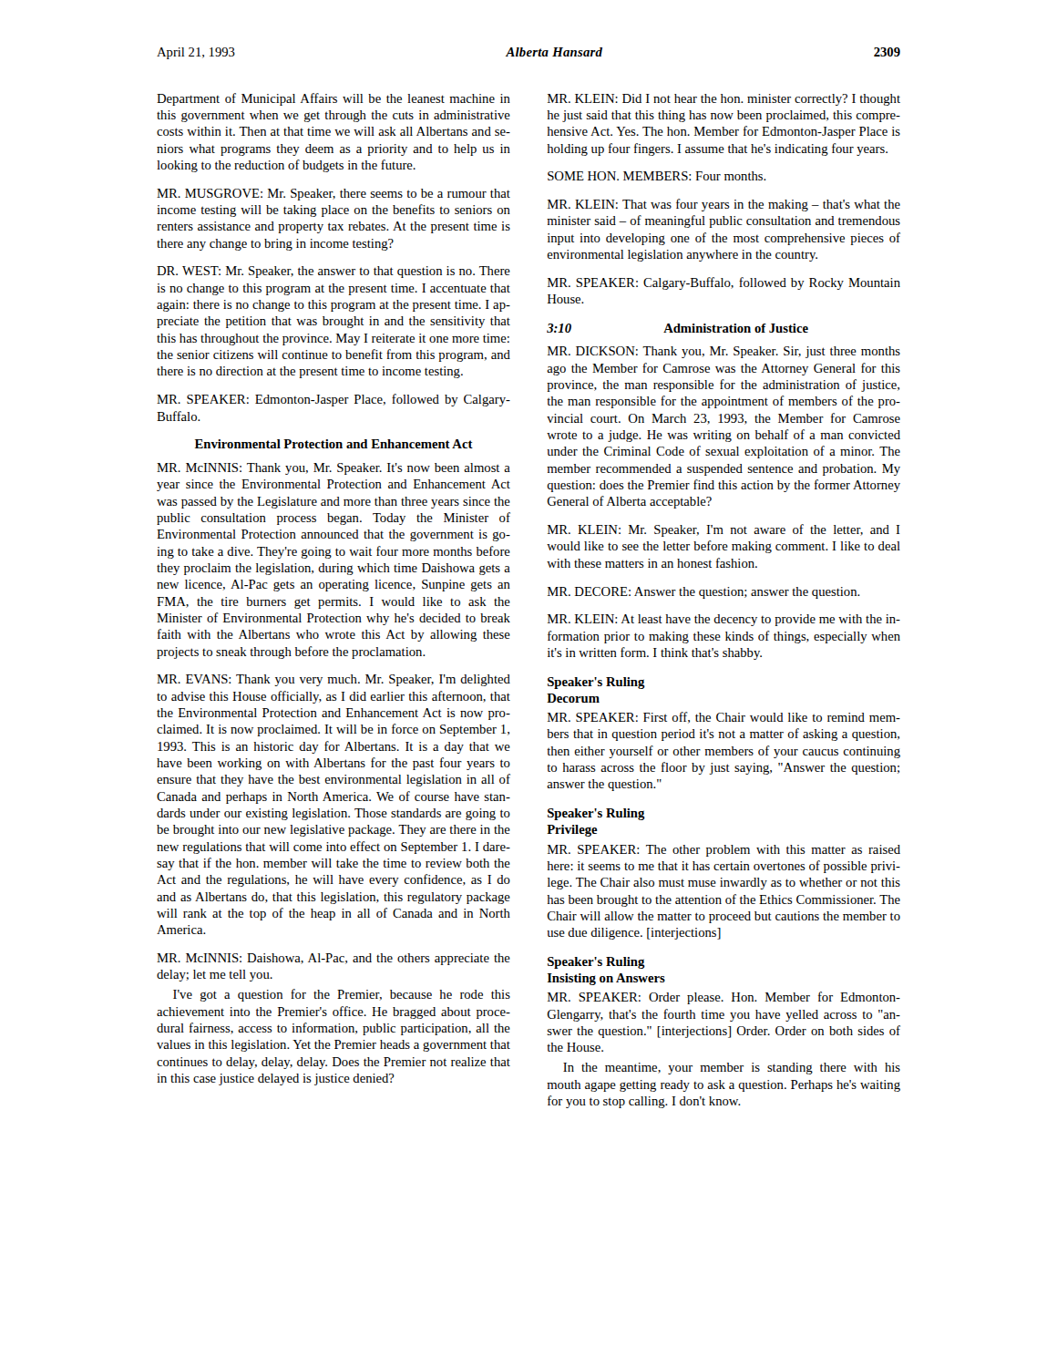April 21, 1993 Alberta Hansard 2309
Department of Municipal Affairs will be the leanest machine in this government when we get through the cuts in administrative costs within it. Then at that time we will ask all Albertans and seniors what programs they deem as a priority and to help us in looking to the reduction of budgets in the future.
MR. MUSGROVE: Mr. Speaker, there seems to be a rumour that income testing will be taking place on the benefits to seniors on renters assistance and property tax rebates. At the present time is there any change to bring in income testing?
DR. WEST: Mr. Speaker, the answer to that question is no. There is no change to this program at the present time. I accentuate that again: there is no change to this program at the present time. I appreciate the petition that was brought in and the sensitivity that this has throughout the province. May I reiterate it one more time: the senior citizens will continue to benefit from this program, and there is no direction at the present time to income testing.
MR. SPEAKER: Edmonton-Jasper Place, followed by Calgary-Buffalo.
Environmental Protection and Enhancement Act
MR. McINNIS: Thank you, Mr. Speaker. It's now been almost a year since the Environmental Protection and Enhancement Act was passed by the Legislature and more than three years since the public consultation process began. Today the Minister of Environmental Protection announced that the government is going to take a dive. They're going to wait four more months before they proclaim the legislation, during which time Daishowa gets a new licence, Al-Pac gets an operating licence, Sunpine gets an FMA, the tire burners get permits. I would like to ask the Minister of Environmental Protection why he's decided to break faith with the Albertans who wrote this Act by allowing these projects to sneak through before the proclamation.
MR. EVANS: Thank you very much. Mr. Speaker, I'm delighted to advise this House officially, as I did earlier this afternoon, that the Environmental Protection and Enhancement Act is now proclaimed. It is now proclaimed. It will be in force on September 1, 1993. This is an historic day for Albertans. It is a day that we have been working on with Albertans for the past four years to ensure that they have the best environmental legislation in all of Canada and perhaps in North America. We of course have standards under our existing legislation. Those standards are going to be brought into our new legislative package. They are there in the new regulations that will come into effect on September 1. I daresay that if the hon. member will take the time to review both the Act and the regulations, he will have every confidence, as I do and as Albertans do, that this legislation, this regulatory package will rank at the top of the heap in all of Canada and in North America.
MR. McINNIS: Daishowa, Al-Pac, and the others appreciate the delay; let me tell you.
I've got a question for the Premier, because he rode this achievement into the Premier's office. He bragged about procedural fairness, access to information, public participation, all the values in this legislation. Yet the Premier heads a government that continues to delay, delay, delay. Does the Premier not realize that in this case justice delayed is justice denied?
MR. KLEIN: Did I not hear the hon. minister correctly? I thought he just said that this thing has now been proclaimed, this comprehensive Act. Yes. The hon. Member for Edmonton-Jasper Place is holding up four fingers. I assume that he's indicating four years.
SOME HON. MEMBERS: Four months.
MR. KLEIN: That was four years in the making – that's what the minister said – of meaningful public consultation and tremendous input into developing one of the most comprehensive pieces of environmental legislation anywhere in the country.
MR. SPEAKER: Calgary-Buffalo, followed by Rocky Mountain House.
3:10 Administration of Justice
MR. DICKSON: Thank you, Mr. Speaker. Sir, just three months ago the Member for Camrose was the Attorney General for this province, the man responsible for the administration of justice, the man responsible for the appointment of members of the provincial court. On March 23, 1993, the Member for Camrose wrote to a judge. He was writing on behalf of a man convicted under the Criminal Code of sexual exploitation of a minor. The member recommended a suspended sentence and probation. My question: does the Premier find this action by the former Attorney General of Alberta acceptable?
MR. KLEIN: Mr. Speaker, I'm not aware of the letter, and I would like to see the letter before making comment. I like to deal with these matters in an honest fashion.
MR. DECORE: Answer the question; answer the question.
MR. KLEIN: At least have the decency to provide me with the information prior to making these kinds of things, especially when it's in written form. I think that's shabby.
Speaker's Ruling Decorum
MR. SPEAKER: First off, the Chair would like to remind members that in question period it's not a matter of asking a question, then either yourself or other members of your caucus continuing to harass across the floor by just saying, "Answer the question; answer the question."
Speaker's Ruling Privilege
MR. SPEAKER: The other problem with this matter as raised here: it seems to me that it has certain overtones of possible privilege. The Chair also must muse inwardly as to whether or not this has been brought to the attention of the Ethics Commissioner. The Chair will allow the matter to proceed but cautions the member to use due diligence. [interjections]
Speaker's Ruling Insisting on Answers
MR. SPEAKER: Order please. Hon. Member for Edmonton-Glengarry, that's the fourth time you have yelled across to "answer the question." [interjections] Order. Order on both sides of the House.
In the meantime, your member is standing there with his mouth agape getting ready to ask a question. Perhaps he's waiting for you to stop calling. I don't know.